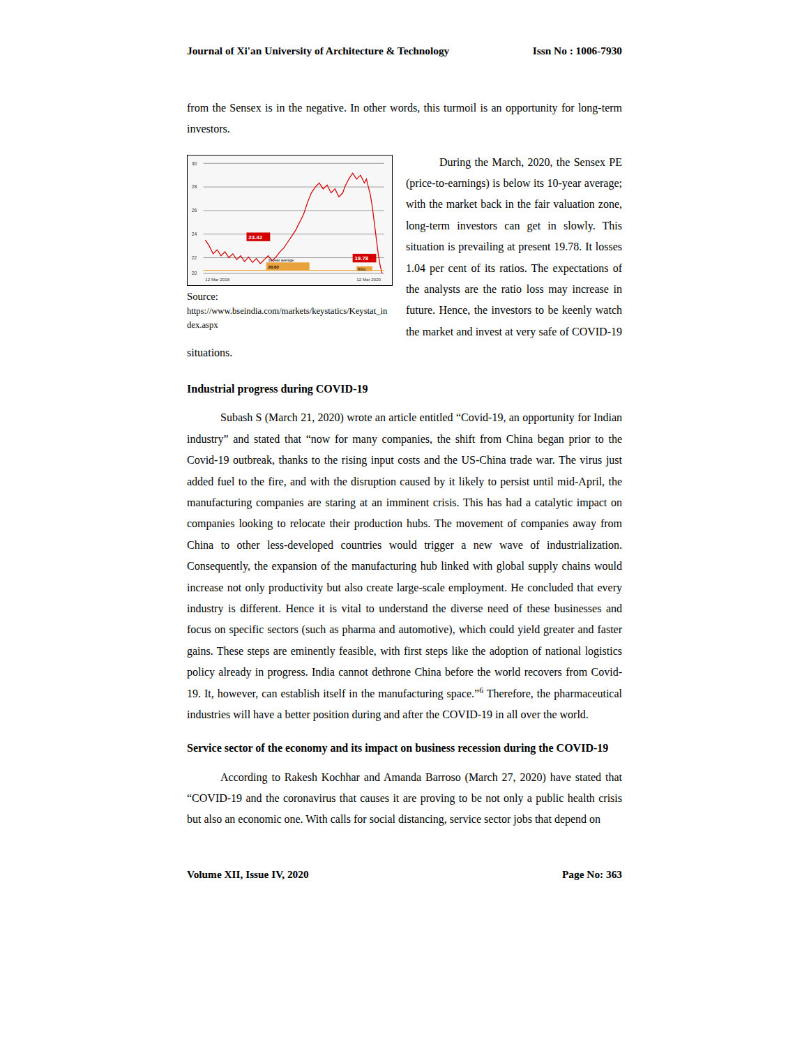Journal of Xi'an University of Architecture & Technology
Issn No : 1006-7930
from the Sensex is in the negative. In other words, this turmoil is an opportunity for long-term investors.
Source:
https://www.bseindia.com/markets/keystatics/Keystat_index.aspx
During the March, 2020, the Sensex PE (price-to-earnings) is below its 10-year average; with the market back in the fair valuation zone, long-term investors can get in slowly. This situation is prevailing at present 19.78. It losses 1.04 per cent of its ratios. The expectations of the analysts are the ratio loss may increase in future. Hence, the investors to be keenly watch the market and invest at very safe of COVID-19 situations.
Industrial progress during COVID-19
Subash S (March 21, 2020) wrote an article entitled “Covid-19, an opportunity for Indian industry” and stated that “now for many companies, the shift from China began prior to the Covid-19 outbreak, thanks to the rising input costs and the US-China trade war. The virus just added fuel to the fire, and with the disruption caused by it likely to persist until mid-April, the manufacturing companies are staring at an imminent crisis. This has had a catalytic impact on companies looking to relocate their production hubs. The movement of companies away from China to other less-developed countries would trigger a new wave of industrialization. Consequently, the expansion of the manufacturing hub linked with global supply chains would increase not only productivity but also create large-scale employment. He concluded that every industry is different. Hence it is vital to understand the diverse need of these businesses and focus on specific sectors (such as pharma and automotive), which could yield greater and faster gains. These steps are eminently feasible, with first steps like the adoption of national logistics policy already in progress. India cannot dethrone China before the world recovers from Covid-19. It, however, can establish itself in the manufacturing space.”6 Therefore, the pharmaceutical industries will have a better position during and after the COVID-19 in all over the world.
Service sector of the economy and its impact on business recession during the COVID-19
According to Rakesh Kochhar and Amanda Barroso (March 27, 2020) have stated that “COVID-19 and the coronavirus that causes it are proving to be not only a public health crisis but also an economic one. With calls for social distancing, service sector jobs that depend on
Volume XII, Issue IV, 2020
Page No: 363